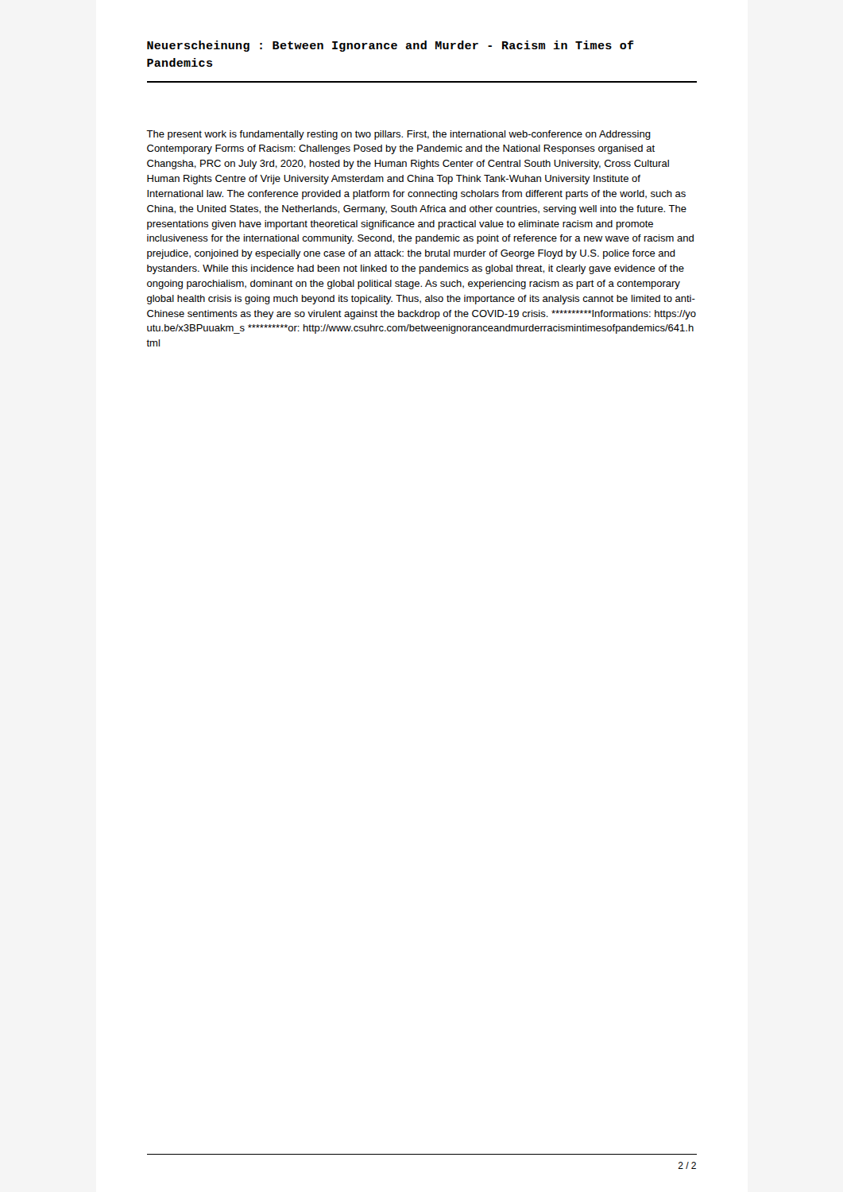Neuerscheinung : Between Ignorance and Murder - Racism in Times of Pandemics
The present work is fundamentally resting on two pillars. First, the international web-conference on Addressing Contemporary Forms of Racism: Challenges Posed by the Pandemic and the National Responses organised at Changsha, PRC on July 3rd, 2020, hosted by the Human Rights Center of Central South University, Cross Cultural Human Rights Centre of Vrije University Amsterdam and China Top Think Tank-Wuhan University Institute of International law. The conference provided a platform for connecting scholars from different parts of the world, such as China, the United States, the Netherlands, Germany, South Africa and other countries, serving well into the future. The presentations given have important theoretical significance and practical value to eliminate racism and promote inclusiveness for the international community. Second, the pandemic as point of reference for a new wave of racism and prejudice, conjoined by especially one case of an attack: the brutal murder of George Floyd by U.S. police force and bystanders. While this incidence had been not linked to the pandemics as global threat, it clearly gave evidence of the ongoing parochialism, dominant on the global political stage. As such, experiencing racism as part of a contemporary global health crisis is going much beyond its topicality. Thus, also the importance of its analysis cannot be limited to anti-Chinese sentiments as they are so virulent against the backdrop of the COVID-19 crisis. **********Informations: https://youtu.be/x3BPuuakm_s **********or: http://www.csuhrc.com/betweenignoranceandmurderracismintimesofpandemics/641.html
2 / 2